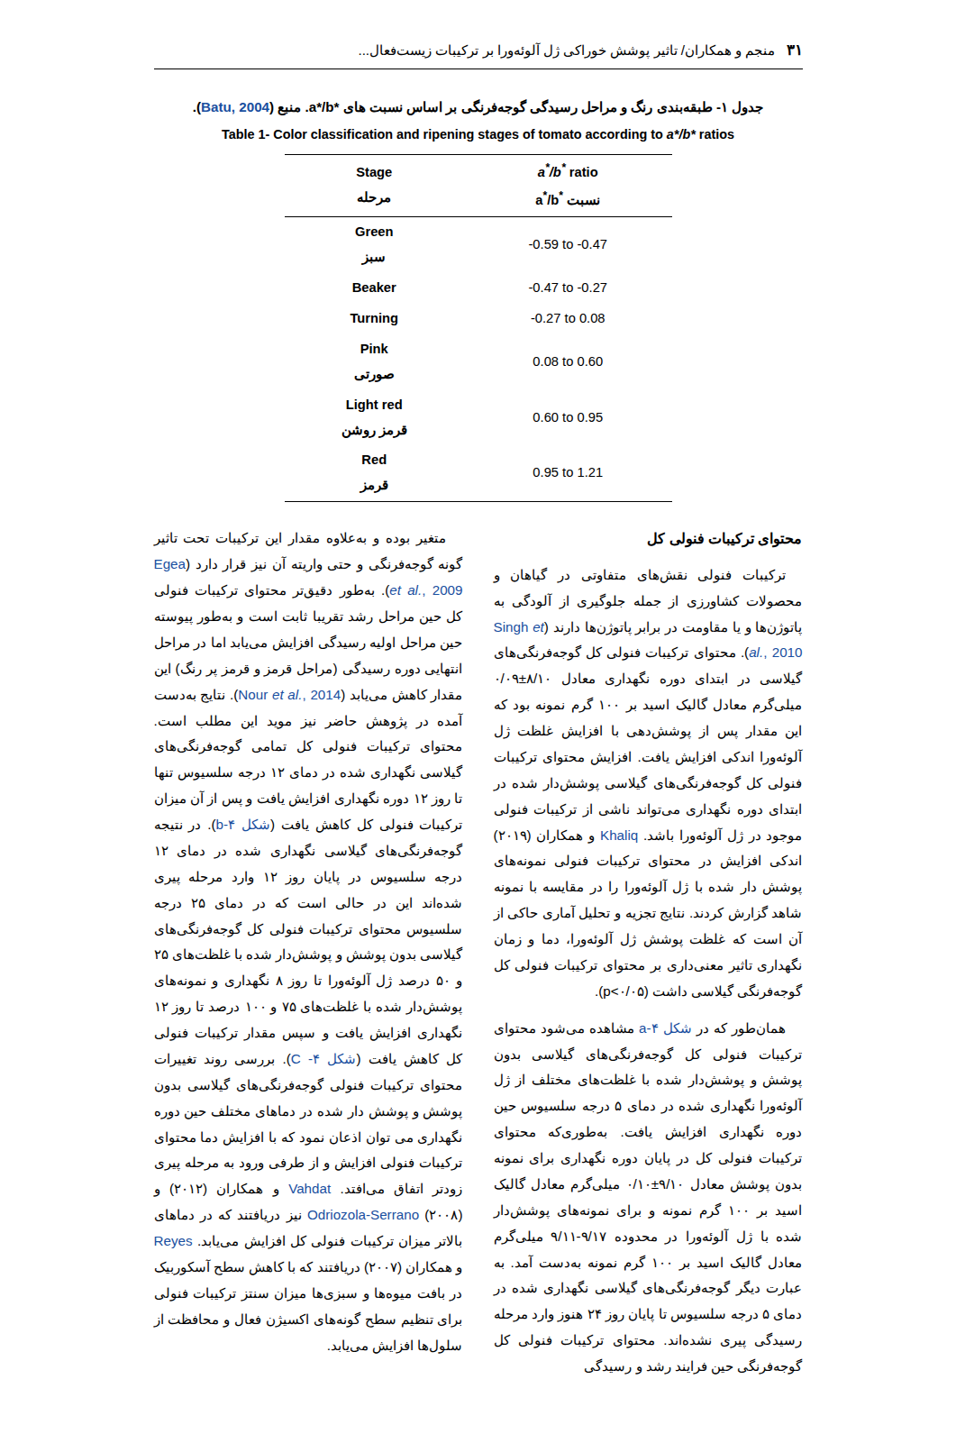۳۱ منجم و همکاران/ تاثیر پوشش خوراکی ژل آلوئه‌ورا بر ترکیبات زیست‌فعال...
جدول ۱- طبقه‌بندی رنگ و مراحل رسیدگی گوجه‌فرنگی بر اساس نسبت های a*/b*. منبع (Batu, 2004).
Table 1- Color classification and ripening stages of tomato according to a*/b* ratios
| Stage مرحله | a * /b * ratio نسبت a * /b * |
| --- | --- |
| Green سبز | -0.59 to -0.47 |
| Beaker | -0.47 to -0.27 |
| Turning | -0.27 to 0.08 |
| Pink صورتی | 0.08 to 0.60 |
| Light red قرمز روشن | 0.60 to 0.95 |
| Red قرمز | 0.95 to 1.21 |
محتوای ترکیبات فنولی کل
ترکیبات فنولی نقش‌های متفاوتی در گیاهان و محصولات کشاورزی از جمله جلوگیری از آلودگی به پاتوژن‌ها و یا مقاومت در برابر پاتوژن‌ها دارند (Singh et al., 2010). محتوای ترکیبات فنولی کل گوجه‌فرنگی‌های گیلاسی در ابتدای دوره نگهداری معادل ۸/۱۰±۰/۰۹ میلی‌گرم معادل گالیک اسید بر ۱۰۰ گرم نمونه بود که این مقدار پس از پوشش‌دهی با افزایش غلظت ژل آلوئه‌ورا اندکی افزایش یافت. افزایش محتوای ترکیبات فنولی کل گوجه‌فرنگی‌های گیلاسی پوشش‌دار شده در ابتدای دوره نگهداری می‌تواند ناشی از ترکیبات فنولی موجود در ژل آلوئه‌ورا باشد. Khaliq و همکاران (۲۰۱۹) اندکی افزایش در محتوای ترکیبات فنولی نمونه‌های پوشش دار شده با ژل آلوئه‌ورا را در مقایسه با نمونه شاهد گزارش کردند. نتایج تجزیه و تحلیل آماری حاکی از آن است که غلظت پوشش ژل آلوئه‌ورا، دما و زمان نگهداری تاثیر معنی‌داری بر محتوای ترکیبات فنولی کل گوجه‌فرنگی گیلاسی داشت (p<۰/۰۵).
همان‌طور که در شکل ۴-a مشاهده می‌شود محتوای ترکیبات فنولی کل گوجه‌فرنگی‌های گیلاسی بدون پوشش و پوشش‌دار شده با غلظت‌های مختلف از ژل آلوئه‌ورا نگهداری شده در دمای ۵ درجه سلسیوس حین دوره نگهداری افزایش یافت. به‌طوری‌که محتوای ترکیبات فنولی کل در پایان دوره نگهداری برای نمونه بدون پوشش معادل ۹/۱۰±۰/۱۰ میلی‌گرم معادل گالیک اسید بر ۱۰۰ گرم نمونه و برای نمونه‌های پوشش‌دار شده با ژل آلوئه‌ورا در محدوده ۹/۱۷-۹/۱۱ میلی‌گرم معادل گالیک اسید بر ۱۰۰ گرم نمونه به‌دست آمد. به عبارت دیگر گوجه‌فرنگی‌های گیلاسی نگهداری شده در دمای ۵ درجه سلسیوس تا پایان روز ۲۴ هنوز وارد مرحله رسیدگی پیری نشده‌اند. محتوای ترکیبات فنولی کل گوجه‌فرنگی حین فرایند رشد و رسیدگی
متغیر بوده و به‌علاوه مقدار این ترکیبات تحت تاثیر گونه گوجه‌فرنگی و حتی واریته آن نیز قرار دارد (Egea et al., 2009). به‌طور دقیق‌تر محتوای ترکیبات فنولی کل حین مراحل رشد تقریبا ثابت است و به‌طور پیوسته حین مراحل اولیه رسیدگی افزایش می‌یابد اما در مراحل انتهایی دوره رسیدگی (مراحل قرمز و قرمز پر رنگ) این مقدار کاهش می‌یابد (Nour et al., 2014). نتایج به‌دست آمده در پژوهش حاضر نیز موید این مطلب است. محتوای ترکیبات فنولی کل تمامی گوجه‌فرنگی‌های گیلاسی نگهداری شده در دمای ۱۲ درجه سلسیوس تنها تا روز ۱۲ دوره نگهداری افزایش یافت و پس از آن میزان ترکیبات فنولی کل کاهش یافت (شکل ۴-b). در نتیجه گوجه‌فرنگی‌های گیلاسی نگهداری شده در دمای ۱۲ درجه سلسیوس در پایان روز ۱۲ وارد مرحله پیری شده‌اند این در حالی است که در دمای ۲۵ درجه سلسیوس محتوای ترکیبات فنولی کل گوجه‌فرنگی‌های گیلاسی بدون پوشش و پوشش‌دار شده با غلظت‌های ۲۵ و ۵۰ درصد ژل آلوئه‌ورا تا روز ۸ نگهداری و نمونه‌های پوشش‌دار شده با غلظت‌های ۷۵ و ۱۰۰ درصد تا روز ۱۲ نگهداری افزایش یافت و سپس مقدار ترکیبات فنولی کل کاهش یافت (شکل ۴- C). بررسی روند تغییرات محتوای ترکیبات فنولی گوجه‌فرنگی‌های گیلاسی بدون پوشش و پوشش دار شده در دماهای مختلف حین دوره نگهداری می توان اذعان نمود که با افزایش دما محتوای ترکیبات فنولی افزایش و از طرفی ورود به مرحله پیری زودتر اتفاق می‌افتد. Vahdat و همکاران (۲۰۱۲) و Odriozola-Serrano (۲۰۰۸) نیز دریافتند که در دماهای بالاتر میزان ترکیبات فنولی کل افزایش می‌یابد. Reyes و همکاران (۲۰۰۷) دریافتند که با کاهش سطح آسکوربیک در بافت میوه‌ها و سبزی‌ها میزان سنتز ترکیبات فنولی برای تنظیم سطح گونه‌های اکسیژن فعال و محافظت از سلول‌ها افزایش می‌یابد.